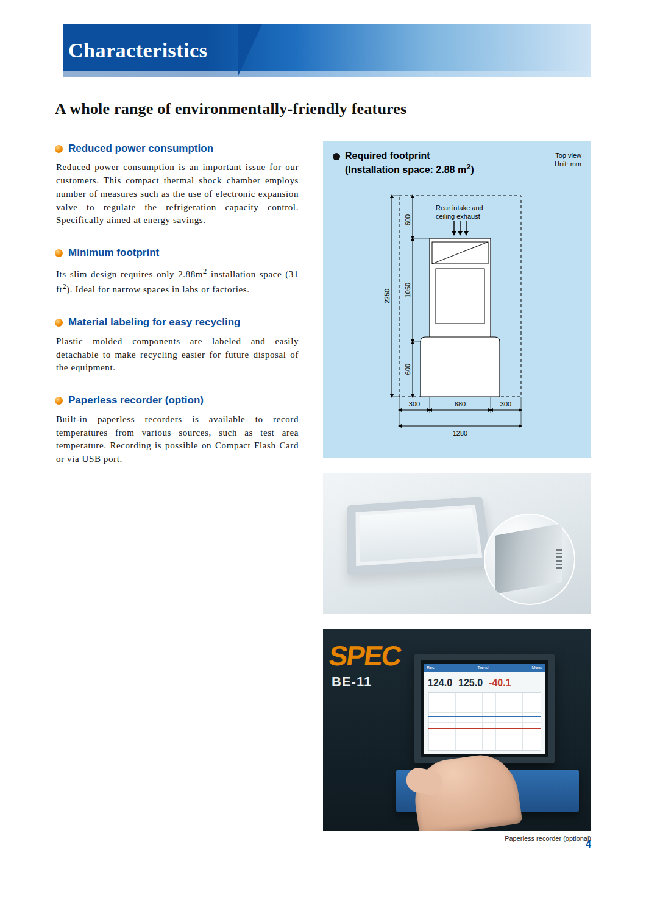Characteristics
A whole range of environmentally-friendly features
Reduced power consumption
Reduced power consumption is an important issue for our customers. This compact thermal shock chamber employs number of measures such as the use of electronic expansion valve to regulate the refrigeration capacity control. Specifically aimed at energy savings.
Minimum footprint
Its slim design requires only 2.88m2 installation space (31 ft2). Ideal for narrow spaces in labs or factories.
Material labeling for easy recycling
Plastic molded components are labeled and easily detachable to make recycling easier for future disposal of the equipment.
Paperless recorder (option)
Built-in paperless recorders is available to record temperatures from various sources, such as test area temperature. Recording is possible on Compact Flash Card or via USB port.
Required footprint
(Installation space: 2.88 m2)
Top view
Unit: mm
Rear intake and ceiling exhaust 600 1050 600 2250 300 680 300 1280
SPEC
BE-11
Rec Trend Menu
124.0125.0-40.1
Paperless recorder (optional)
4